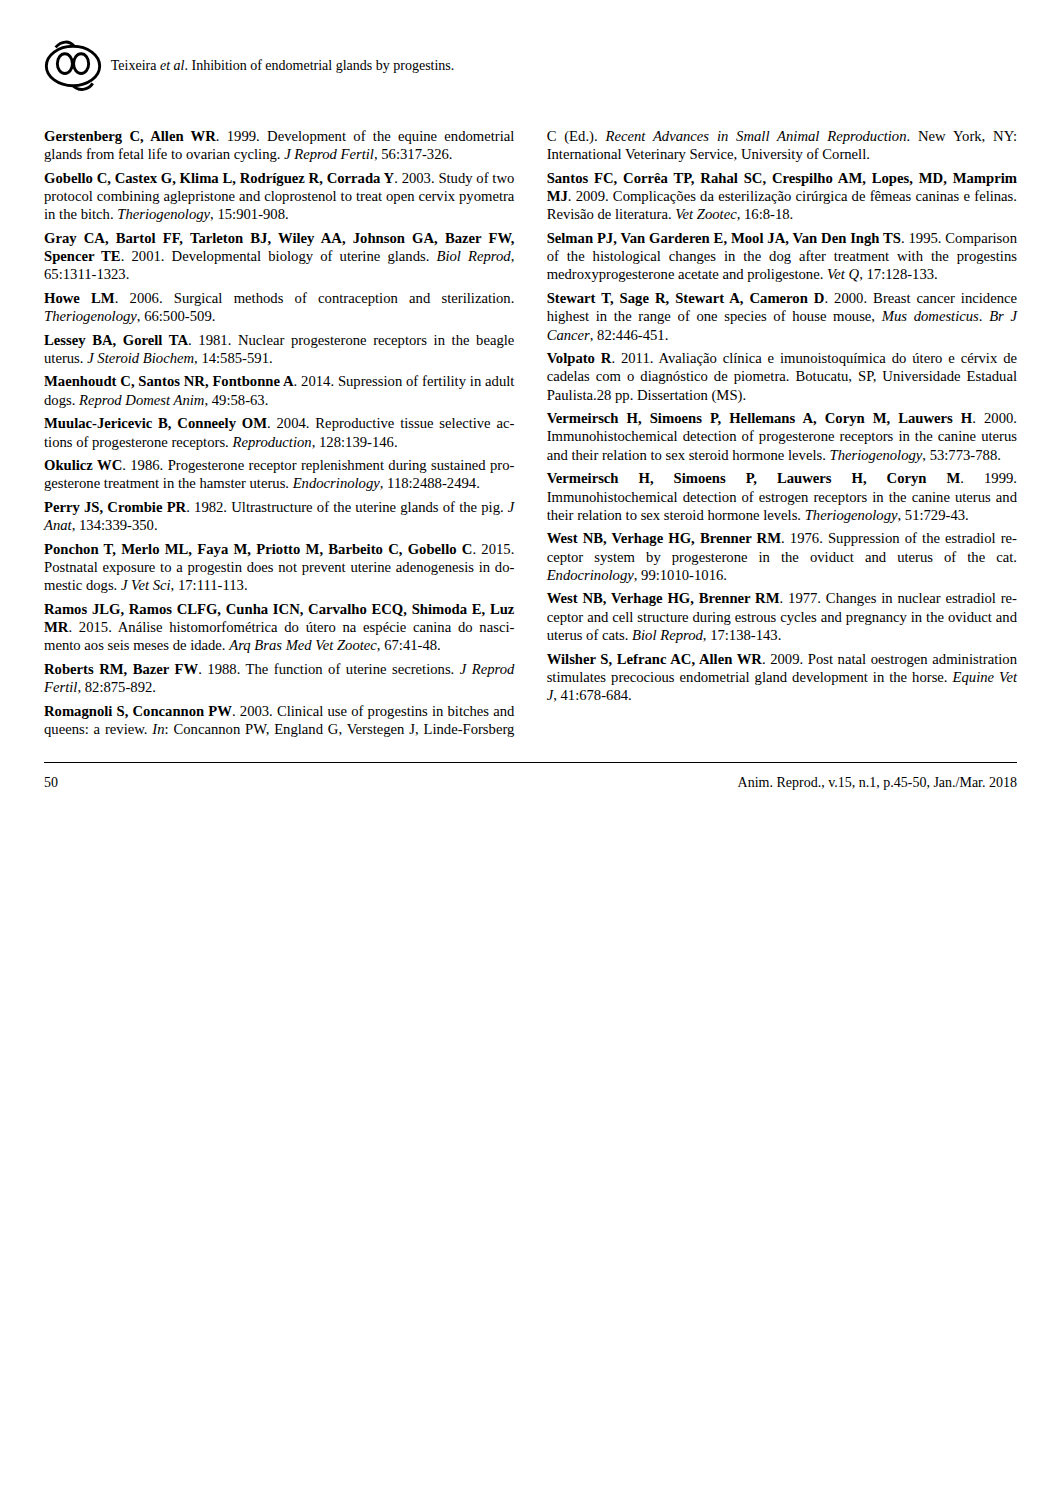Teixeira et al. Inhibition of endometrial glands by progestins.
Gerstenberg C, Allen WR. 1999. Development of the equine endometrial glands from fetal life to ovarian cycling. J Reprod Fertil, 56:317-326.
Gobello C, Castex G, Klima L, Rodríguez R, Corrada Y. 2003. Study of two protocol combining aglepristone and cloprostenol to treat open cervix pyometra in the bitch. Theriogenology, 15:901-908.
Gray CA, Bartol FF, Tarleton BJ, Wiley AA, Johnson GA, Bazer FW, Spencer TE. 2001. Developmental biology of uterine glands. Biol Reprod, 65:1311-1323.
Howe LM. 2006. Surgical methods of contraception and sterilization. Theriogenology, 66:500-509.
Lessey BA, Gorell TA. 1981. Nuclear progesterone receptors in the beagle uterus. J Steroid Biochem, 14:585-591.
Maenhoudt C, Santos NR, Fontbonne A. 2014. Supression of fertility in adult dogs. Reprod Domest Anim, 49:58-63.
Muulac-Jericevic B, Conneely OM. 2004. Reproductive tissue selective actions of progesterone receptors. Reproduction, 128:139-146.
Okulicz WC. 1986. Progesterone receptor replenishment during sustained progesterone treatment in the hamster uterus. Endocrinology, 118:2488-2494.
Perry JS, Crombie PR. 1982. Ultrastructure of the uterine glands of the pig. J Anat, 134:339-350.
Ponchon T, Merlo ML, Faya M, Priotto M, Barbeito C, Gobello C. 2015. Postnatal exposure to a progestin does not prevent uterine adenogenesis in domestic dogs. J Vet Sci, 17:111-113.
Ramos JLG, Ramos CLFG, Cunha ICN, Carvalho ECQ, Shimoda E, Luz MR. 2015. Análise histomorfométrica do útero na espécie canina do nascimento aos seis meses de idade. Arq Bras Med Vet Zootec, 67:41-48.
Roberts RM, Bazer FW. 1988. The function of uterine secretions. J Reprod Fertil, 82:875-892.
Romagnoli S, Concannon PW. 2003. Clinical use of progestins in bitches and queens: a review. In: Concannon PW, England G, Verstegen J, Linde-Forsberg C (Ed.). Recent Advances in Small Animal Reproduction. New York, NY: International Veterinary Service, University of Cornell.
Santos FC, Corrêa TP, Rahal SC, Crespilho AM, Lopes, MD, Mamprim MJ. 2009. Complicações da esterilização cirúrgica de fêmeas caninas e felinas. Revisão de literatura. Vet Zootec, 16:8-18.
Selman PJ, Van Garderen E, Mool JA, Van Den Ingh TS. 1995. Comparison of the histological changes in the dog after treatment with the progestins medroxyprogesterone acetate and proligestone. Vet Q, 17:128-133.
Stewart T, Sage R, Stewart A, Cameron D. 2000. Breast cancer incidence highest in the range of one species of house mouse, Mus domesticus. Br J Cancer, 82:446-451.
Volpato R. 2011. Avaliação clínica e imunoistoquímica do útero e cérvix de cadelas com o diagnóstico de piometra. Botucatu, SP, Universidade Estadual Paulista.28 pp. Dissertation (MS).
Vermeirsch H, Simoens P, Hellemans A, Coryn M, Lauwers H. 2000. Immunohistochemical detection of progesterone receptors in the canine uterus and their relation to sex steroid hormone levels. Theriogenology, 53:773-788.
Vermeirsch H, Simoens P, Lauwers H, Coryn M. 1999. Immunohistochemical detection of estrogen receptors in the canine uterus and their relation to sex steroid hormone levels. Theriogenology, 51:729-43.
West NB, Verhage HG, Brenner RM. 1976. Suppression of the estradiol receptor system by progesterone in the oviduct and uterus of the cat. Endocrinology, 99:1010-1016.
West NB, Verhage HG, Brenner RM. 1977. Changes in nuclear estradiol receptor and cell structure during estrous cycles and pregnancy in the oviduct and uterus of cats. Biol Reprod, 17:138-143.
Wilsher S, Lefranc AC, Allen WR. 2009. Post natal oestrogen administration stimulates precocious endometrial gland development in the horse. Equine Vet J, 41:678-684.
50 Anim. Reprod., v.15, n.1, p.45-50, Jan./Mar. 2018